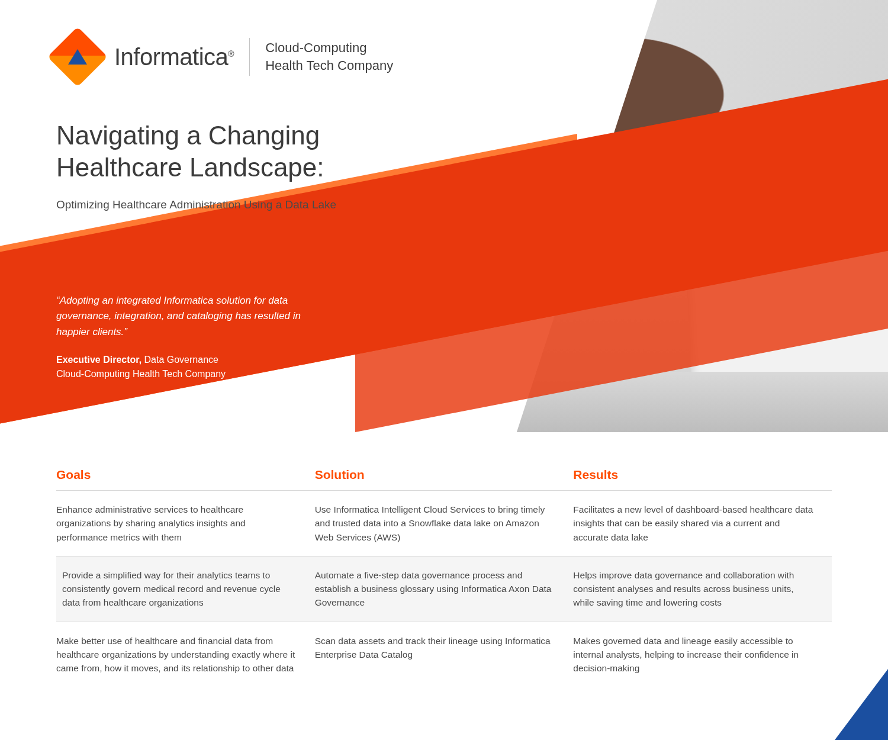Informatica®
Cloud-Computing
Health Tech Company
Navigating a Changing Healthcare Landscape:
Optimizing Healthcare Administration Using a Data Lake
“Adopting an integrated Informatica solution for data governance, integration, and cataloging has resulted in happier clients.”
Executive Director, Data Governance
Cloud-Computing Health Tech Company
| Goals | Solution | Results |
| --- | --- | --- |
| Enhance administrative services to healthcare organizations by sharing analytics insights and performance metrics with them | Use Informatica Intelligent Cloud Services to bring timely and trusted data into a Snowflake data lake on Amazon Web Services (AWS) | Facilitates a new level of dashboard-based healthcare data insights that can be easily shared via a current and accurate data lake |
| Provide a simplified way for their analytics teams to consistently govern medical record and revenue cycle data from healthcare organizations | Automate a five-step data governance process and establish a business glossary using Informatica Axon Data Governance | Helps improve data governance and collaboration with consistent analyses and results across business units, while saving time and lowering costs |
| Make better use of healthcare and financial data from healthcare organizations by understanding exactly where it came from, how it moves, and its relationship to other data | Scan data assets and track their lineage using Informatica Enterprise Data Catalog | Makes governed data and lineage easily accessible to internal analysts, helping to increase their confidence in decision-making |